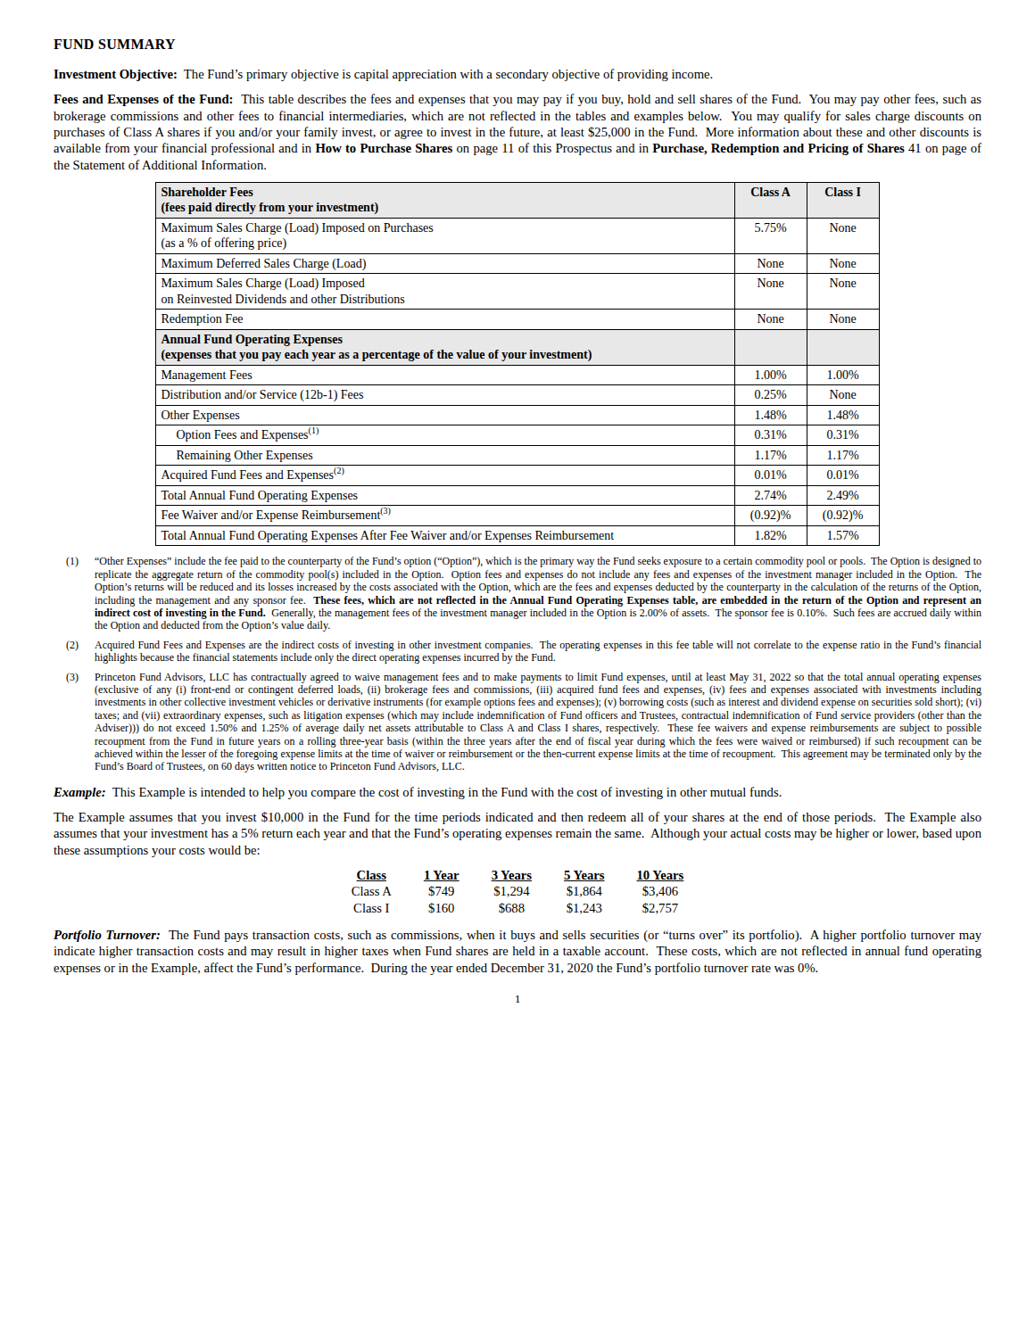FUND SUMMARY
Investment Objective: The Fund’s primary objective is capital appreciation with a secondary objective of providing income.
Fees and Expenses of the Fund: This table describes the fees and expenses that you may pay if you buy, hold and sell shares of the Fund. You may pay other fees, such as brokerage commissions and other fees to financial intermediaries, which are not reflected in the tables and examples below. You may qualify for sales charge discounts on purchases of Class A shares if you and/or your family invest, or agree to invest in the future, at least $25,000 in the Fund. More information about these and other discounts is available from your financial professional and in How to Purchase Shares on page 11 of this Prospectus and in Purchase, Redemption and Pricing of Shares 41 on page of the Statement of Additional Information.
| Shareholder Fees (fees paid directly from your investment) | Class A | Class I |
| Maximum Sales Charge (Load) Imposed on Purchases (as a % of offering price) | 5.75% | None |
| Maximum Deferred Sales Charge (Load) | None | None |
| Maximum Sales Charge (Load) Imposed on Reinvested Dividends and other Distributions | None | None |
| Redemption Fee | None | None |
| Annual Fund Operating Expenses (expenses that you pay each year as a percentage of the value of your investment) | | |
| Management Fees | 1.00% | 1.00% |
| Distribution and/or Service (12b-1) Fees | 0.25% | None |
| Other Expenses | 1.48% | 1.48% |
| Option Fees and Expenses (1) | 0.31% | 0.31% |
| Remaining Other Expenses | 1.17% | 1.17% |
| Acquired Fund Fees and Expenses (2) | 0.01% | 0.01% |
| Total Annual Fund Operating Expenses | 2.74% | 2.49% |
| Fee Waiver and/or Expense Reimbursement (3) | (0.92)% | (0.92)% |
| Total Annual Fund Operating Expenses After Fee Waiver and/or Expenses Reimbursement | 1.82% | 1.57% |
“Other Expenses” include the fee paid to the counterparty of the Fund’s option (“Option”), which is the primary way the Fund seeks exposure to a certain commodity pool or pools. The Option is designed to replicate the aggregate return of the commodity pool(s) included in the Option. Option fees and expenses do not include any fees and expenses of the investment manager included in the Option. The Option’s returns will be reduced and its losses increased by the costs associated with the Option, which are the fees and expenses deducted by the counterparty in the calculation of the returns of the Option, including the management and any sponsor fee. These fees, which are not reflected in the Annual Fund Operating Expenses table, are embedded in the return of the Option and represent an indirect cost of investing in the Fund. Generally, the management fees of the investment manager included in the Option is 2.00% of assets. The sponsor fee is 0.10%. Such fees are accrued daily within the Option and deducted from the Option’s value daily.
Acquired Fund Fees and Expenses are the indirect costs of investing in other investment companies. The operating expenses in this fee table will not correlate to the expense ratio in the Fund’s financial highlights because the financial statements include only the direct operating expenses incurred by the Fund.
Princeton Fund Advisors, LLC has contractually agreed to waive management fees and to make payments to limit Fund expenses, until at least May 31, 2022 so that the total annual operating expenses (exclusive of any (i) front-end or contingent deferred loads, (ii) brokerage fees and commissions, (iii) acquired fund fees and expenses, (iv) fees and expenses associated with investments including investments in other collective investment vehicles or derivative instruments (for example options fees and expenses); (v) borrowing costs (such as interest and dividend expense on securities sold short); (vi) taxes; and (vii) extraordinary expenses, such as litigation expenses (which may include indemnification of Fund officers and Trustees, contractual indemnification of Fund service providers (other than the Adviser))) do not exceed 1.50% and 1.25% of average daily net assets attributable to Class A and Class I shares, respectively. These fee waivers and expense reimbursements are subject to possible recoupment from the Fund in future years on a rolling three-year basis (within the three years after the end of fiscal year during which the fees were waived or reimbursed) if such recoupment can be achieved within the lesser of the foregoing expense limits at the time of waiver or reimbursement or the then-current expense limits at the time of recoupment. This agreement may be terminated only by the Fund’s Board of Trustees, on 60 days written notice to Princeton Fund Advisors, LLC.
Example: This Example is intended to help you compare the cost of investing in the Fund with the cost of investing in other mutual funds.
The Example assumes that you invest $10,000 in the Fund for the time periods indicated and then redeem all of your shares at the end of those periods. The Example also assumes that your investment has a 5% return each year and that the Fund’s operating expenses remain the same. Although your actual costs may be higher or lower, based upon these assumptions your costs would be:
| Class | 1 Year | 3 Years | 5 Years | 10 Years |
| --- | --- | --- | --- | --- |
| Class A | $749 | $1,294 | $1,864 | $3,406 |
| Class I | $160 | $688 | $1,243 | $2,757 |
Portfolio Turnover: The Fund pays transaction costs, such as commissions, when it buys and sells securities (or “turns over” its portfolio). A higher portfolio turnover may indicate higher transaction costs and may result in higher taxes when Fund shares are held in a taxable account. These costs, which are not reflected in annual fund operating expenses or in the Example, affect the Fund’s performance. During the year ended December 31, 2020 the Fund’s portfolio turnover rate was 0%.
1